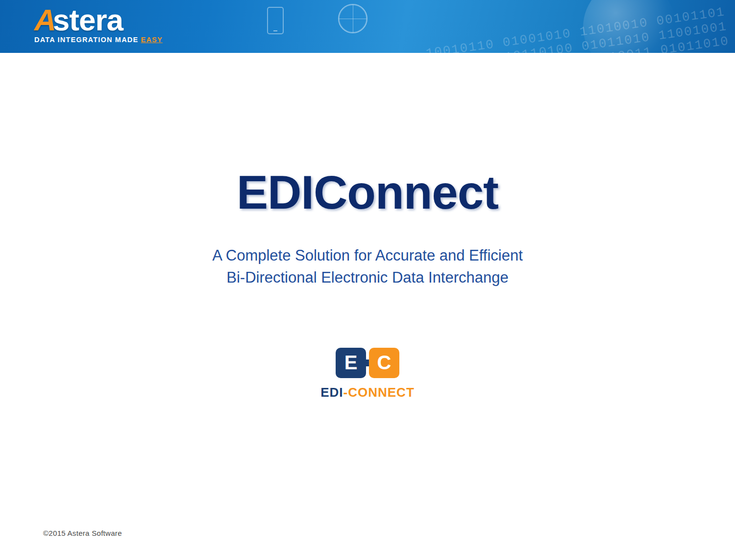10010110 01001010 11010010 00101101
01101001 10110100 01011010 11001001
00110101 01101100 10010011 01011010
Astera
DATA INTEGRATION MADE EASY
EDIConnect
A Complete Solution for Accurate and Efficient
Bi-Directional Electronic Data Interchange
E
C
EDI-CONNECT
©2015 Astera Software